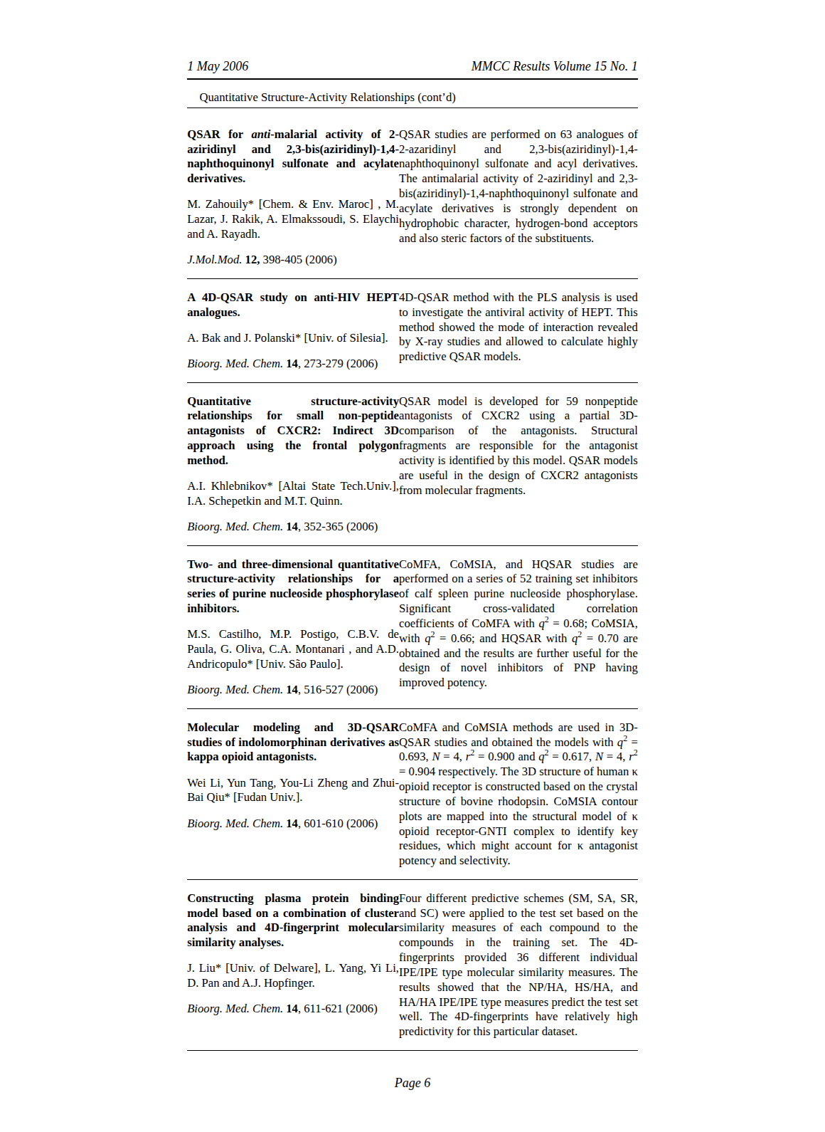1 May 2006
MMCC Results Volume 15 No. 1
Quantitative Structure-Activity Relationships (cont’d)
| QSAR for anti -malarial activity of 2-aziridinyl and 2,3-bis(aziridinyl)-1,4-naphthoquinonyl sulfonate and acylate derivatives. M. Zahouily* [Chem. & Env. Maroc] , M. Lazar, J. Rakik, A. Elmakssoudi, S. Elaychi and A. Rayadh. J.Mol.Mod. 12, 398-405 (2006) | QSAR studies are performed on 63 analogues of 2-azaridinyl and 2,3-bis(aziridinyl)-1,4-naphthoquinonyl sulfonate and acyl derivatives. The antimalarial activity of 2-aziridinyl and 2,3-bis(aziridinyl)-1,4-naphthoquinonyl sulfonate and acylate derivatives is strongly dependent on hydrophobic character, hydrogen-bond acceptors and also steric factors of the substituents. |
| A 4D-QSAR study on anti-HIV HEPT analogues. A. Bak and J. Polanski* [Univ. of Silesia]. Bioorg. Med. Chem. 14 , 273-279 (2006) | 4D-QSAR method with the PLS analysis is used to investigate the antiviral activity of HEPT. This method showed the mode of interaction revealed by X-ray studies and allowed to calculate highly predictive QSAR models. |
| Quantitative structure-activity relationships for small non-peptide antagonists of CXCR2: Indirect 3D approach using the frontal polygon method. A.I. Khlebnikov* [Altai State Tech.Univ.], I.A. Schepetkin and M.T. Quinn. Bioorg. Med. Chem. 14 , 352-365 (2006) | QSAR model is developed for 59 nonpeptide antagonists of CXCR2 using a partial 3D- comparison of the antagonists. Structural fragments are responsible for the antagonist activity is identified by this model. QSAR models are useful in the design of CXCR2 antagonists from molecular fragments. |
| Two- and three-dimensional quantitative structure-activity relationships for a series of purine nucleoside phosphorylase inhibitors. M.S. Castilho, M.P. Postigo, C.B.V. de Paula, G. Oliva, C.A. Montanari , and A.D. Andricopulo* [Univ. São Paulo]. Bioorg. Med. Chem. 14 , 516-527 (2006) | CoMFA, CoMSIA, and HQSAR studies are performed on a series of 52 training set inhibitors of calf spleen purine nucleoside phosphorylase. Significant cross-validated correlation coefficients of CoMFA with q 2 = 0.68; CoMSIA, with q 2 = 0.66; and HQSAR with q 2 = 0.70 are obtained and the results are further useful for the design of novel inhibitors of PNP having improved potency. |
| Molecular modeling and 3D-QSAR studies of indolomorphinan derivatives as kappa opioid antagonists. Wei Li, Yun Tang, You-Li Zheng and Zhui-Bai Qiu* [Fudan Univ.]. Bioorg. Med. Chem. 14 , 601-610 (2006) | CoMFA and CoMSIA methods are used in 3D-QSAR studies and obtained the models with q 2 = 0.693, N = 4, r 2 = 0.900 and q 2 = 0.617, N = 4, r 2 = 0.904 respectively. The 3D structure of human κ opioid receptor is constructed based on the crystal structure of bovine rhodopsin. CoMSIA contour plots are mapped into the structural model of κ opioid receptor-GNTI complex to identify key residues, which might account for κ antagonist potency and selectivity. |
| Constructing plasma protein binding model based on a combination of cluster analysis and 4D-fingerprint molecular similarity analyses. J. Liu* [Univ. of Delware], L. Yang, Yi Li, D. Pan and A.J. Hopfinger. Bioorg. Med. Chem. 14 , 611-621 (2006) | Four different predictive schemes (SM, SA, SR, and SC) were applied to the test set based on the similarity measures of each compound to the compounds in the training set. The 4D-fingerprints provided 36 different individual IPE/IPE type molecular similarity measures. The results showed that the NP/HA, HS/HA, and HA/HA IPE/IPE type measures predict the test set well. The 4D-fingerprints have relatively high predictivity for this particular dataset. |
Page 6